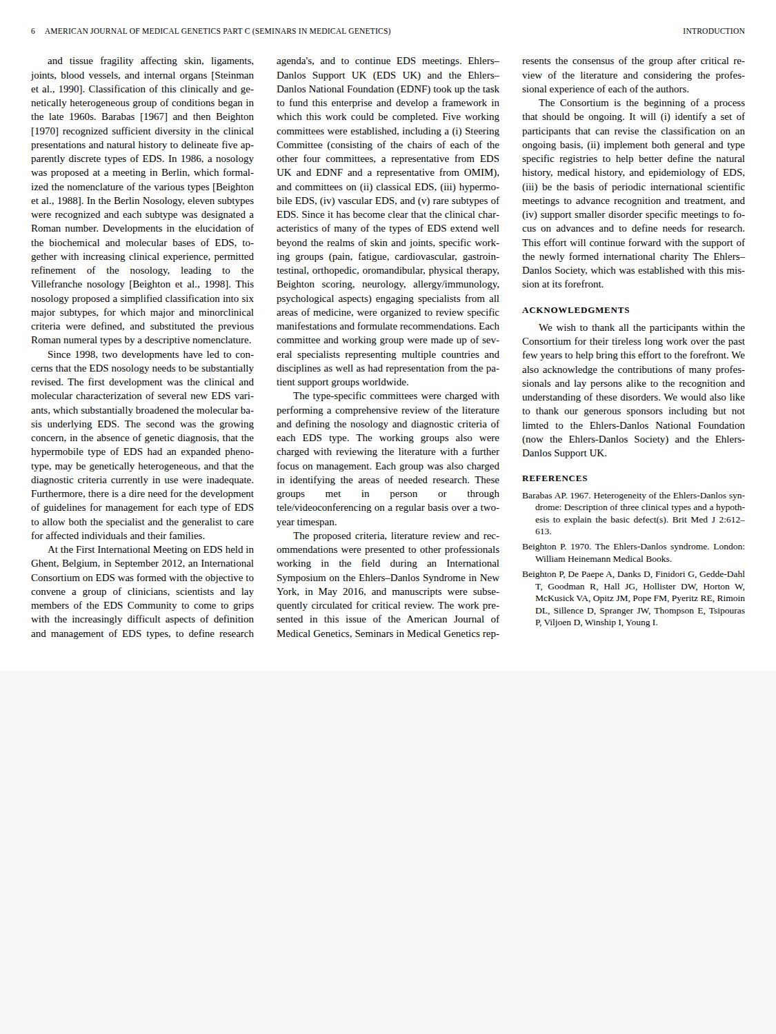6 AMERICAN JOURNAL OF MEDICAL GENETICS PART C (SEMINARS IN MEDICAL GENETICS) INTRODUCTION
and tissue fragility affecting skin, ligaments, joints, blood vessels, and internal organs [Steinman et al., 1990]. Classification of this clinically and genetically heterogeneous group of conditions began in the late 1960s. Barabas [1967] and then Beighton [1970] recognized sufficient diversity in the clinical presentations and natural history to delineate five apparently discrete types of EDS. In 1986, a nosology was proposed at a meeting in Berlin, which formalized the nomenclature of the various types [Beighton et al., 1988]. In the Berlin Nosology, eleven subtypes were recognized and each subtype was designated a Roman number. Developments in the elucidation of the biochemical and molecular bases of EDS, together with increasing clinical experience, permitted refinement of the nosology, leading to the Villefranche nosology [Beighton et al., 1998]. This nosology proposed a simplified classification into six major subtypes, for which major and minorclinical criteria were defined, and substituted the previous Roman numeral types by a descriptive nomenclature.
Since 1998, two developments have led to concerns that the EDS nosology needs to be substantially revised. The first development was the clinical and molecular characterization of several new EDS variants, which substantially broadened the molecular basis underlying EDS. The second was the growing concern, in the absence of genetic diagnosis, that the hypermobile type of EDS had an expanded phenotype, may be genetically heterogeneous, and that the diagnostic criteria currently in use were inadequate. Furthermore, there is a dire need for the development of guidelines for management for each type of EDS to allow both the specialist and the generalist to care for affected individuals and their families.
At the First International Meeting on EDS held in Ghent, Belgium, in September 2012, an International Consortium on EDS was formed with the objective to convene a group of clinicians, scientists and lay members of the EDS Community to come to grips with the increasingly difficult aspects of definition and management of EDS types, to define research agenda's, and to continue EDS meetings. Ehlers–Danlos Support UK (EDS UK) and the Ehlers–Danlos National Foundation (EDNF) took up the task to fund this enterprise and develop a framework in which this work could be completed. Five working committees were established, including a (i) Steering Committee (consisting of the chairs of each of the other four committees, a representative from EDS UK and EDNF and a representative from OMIM), and committees on (ii) classical EDS, (iii) hypermobile EDS, (iv) vascular EDS, and (v) rare subtypes of EDS. Since it has become clear that the clinical characteristics of many of the types of EDS extend well beyond the realms of skin and joints, specific working groups (pain, fatigue, cardiovascular, gastrointestinal, orthopedic, oromandibular, physical therapy, Beighton scoring, neurology, allergy/immunology, psychological aspects) engaging specialists from all areas of medicine, were organized to review specific manifestations and formulate recommendations. Each committee and working group were made up of several specialists representing multiple countries and disciplines as well as had representation from the patient support groups worldwide.
The type-specific committees were charged with performing a comprehensive review of the literature and defining the nosology and diagnostic criteria of each EDS type. The working groups also were charged with reviewing the literature with a further focus on management. Each group was also charged in identifying the areas of needed research. These groups met in person or through tele/videoconferencing on a regular basis over a two-year timespan.
The proposed criteria, literature review and recommendations were presented to other professionals working in the field during an International Symposium on the Ehlers–Danlos Syndrome in New York, in May 2016, and manuscripts were subsequently circulated for critical review. The work presented in this issue of the American Journal of Medical Genetics, Seminars in Medical Genetics represents the consensus of the group after critical review of the literature and considering the professional experience of each of the authors.
The Consortium is the beginning of a process that should be ongoing. It will (i) identify a set of participants that can revise the classification on an ongoing basis, (ii) implement both general and type specific registries to help better define the natural history, medical history, and epidemiology of EDS, (iii) be the basis of periodic international scientific meetings to advance recognition and treatment, and (iv) support smaller disorder specific meetings to focus on advances and to define needs for research. This effort will continue forward with the support of the newly formed international charity The Ehlers–Danlos Society, which was established with this mission at its forefront.
Acknowledgments
We wish to thank all the participants within the Consortium for their tireless long work over the past few years to help bring this effort to the forefront. We also acknowledge the contributions of many professionals and lay persons alike to the recognition and understanding of these disorders. We would also like to thank our generous sponsors including but not limted to the Ehlers-Danlos National Foundation (now the Ehlers-Danlos Society) and the Ehlers-Danlos Support UK.
References
Barabas AP. 1967. Heterogeneity of the Ehlers-Danlos syndrome: Description of three clinical types and a hypothesis to explain the basic defect(s). Brit Med J 2:612–613.
Beighton P. 1970. The Ehlers-Danlos syndrome. London: William Heinemann Medical Books.
Beighton P, De Paepe A, Danks D, Finidori G, Gedde-Dahl T, Goodman R, Hall JG, Hollister DW, Horton W, McKusick VA, Opitz JM, Pope FM, Pyeritz RE, Rimoin DL, Sillence D, Spranger JW, Thompson E, Tsipouras P, Viljoen D, Winship I, Young I.